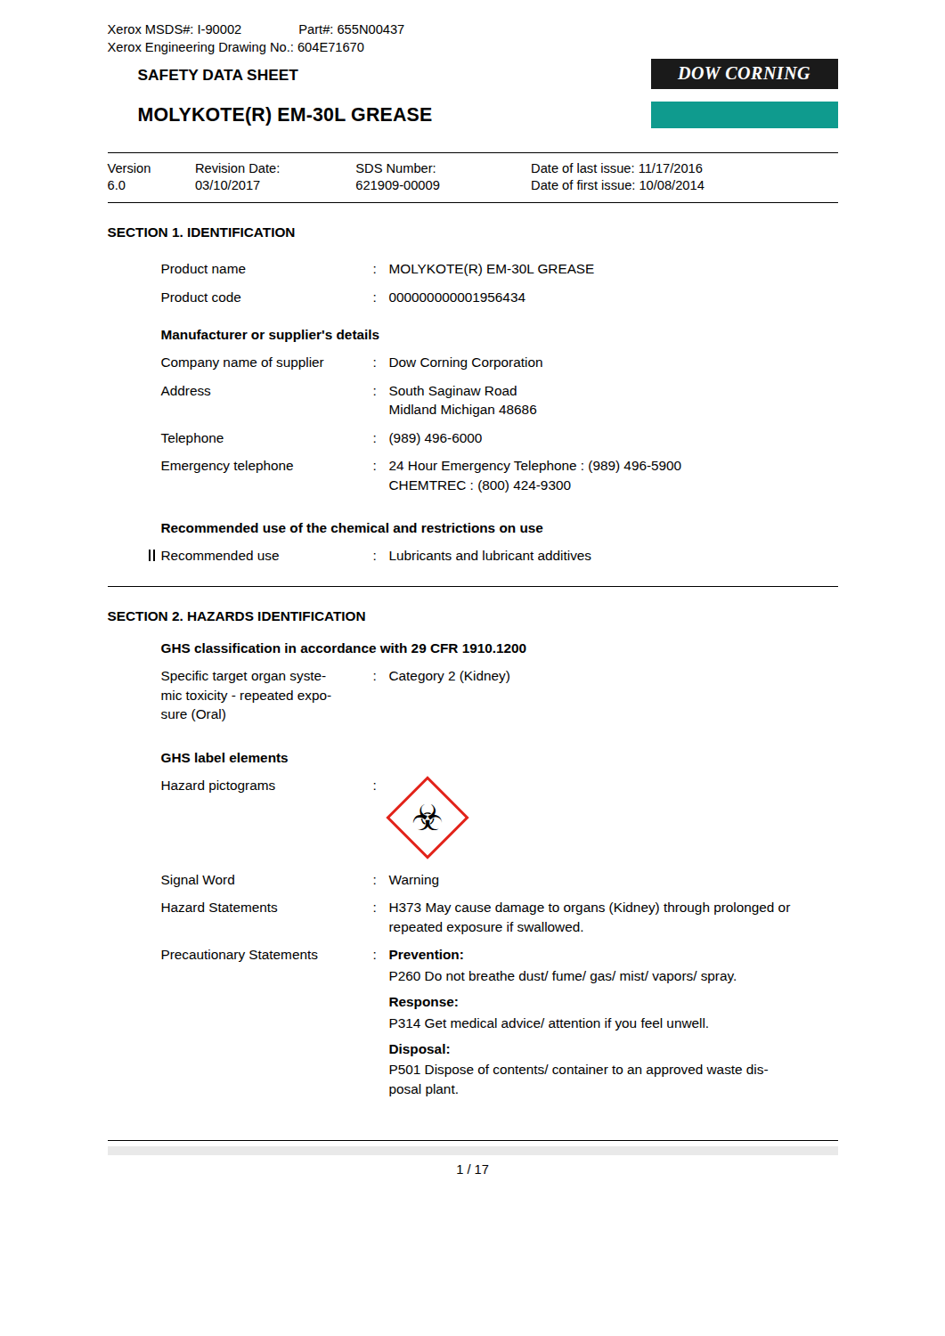Xerox MSDS#: I-90002 Part#: 655N00437
Xerox Engineering Drawing No.: 604E71670
SAFETY DATA SHEET
DOW CORNING
MOLYKOTE(R) EM-30L GREASE
| Version 6.0 | Revision Date: 03/10/2017 | SDS Number: 621909-00009 | Date of last issue: 11/17/2016 Date of first issue: 10/08/2014 |
SECTION 1. IDENTIFICATION
| Product name | : | MOLYKOTE(R) EM-30L GREASE |
| Product code | : | 000000000001956434 |
Manufacturer or supplier's details
| Company name of supplier | : | Dow Corning Corporation |
| Address | : | South Saginaw Road Midland Michigan 48686 |
| Telephone | : | (989) 496-6000 |
| Emergency telephone | : | 24 Hour Emergency Telephone : (989) 496-5900 CHEMTREC : (800) 424-9300 |
Recommended use of the chemical and restrictions on use
| Recommended use | : | Lubricants and lubricant additives |
SECTION 2. HAZARDS IDENTIFICATION
GHS classification in accordance with 29 CFR 1910.1200
| Specific target organ syste- mic toxicity - repeated expo- sure (Oral) | : | Category 2 (Kidney) |
GHS label elements
| Hazard pictograms | : | ☣ |
| Signal Word | : | Warning |
| Hazard Statements | : | H373 May cause damage to organs (Kidney) through prolonged or repeated exposure if swallowed. |
| Precautionary Statements | : | Prevention: P260 Do not breathe dust/ fume/ gas/ mist/ vapors/ spray. Response: P314 Get medical advice/ attention if you feel unwell. Disposal: P501 Dispose of contents/ container to an approved waste dis- posal plant. |
1 / 17